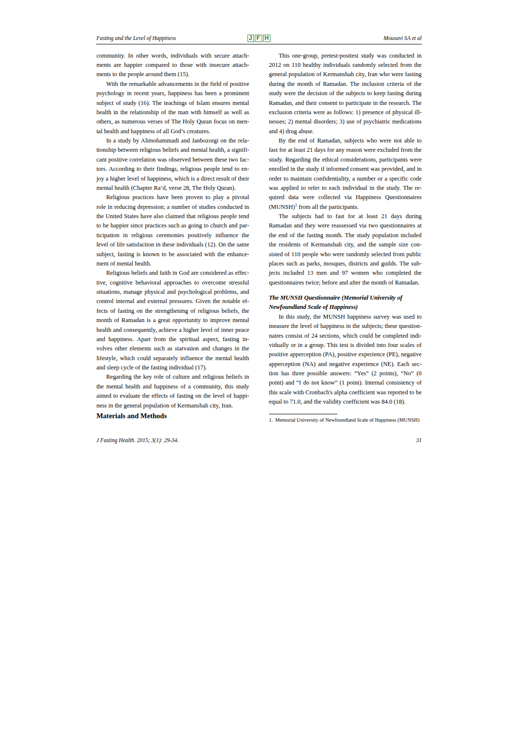Fasting and the Level of Happiness
JFH
Mousavi SA et al
community. In other words, individuals with secure attachments are happier compared to those with insecure attachments to the people around them (15).
With the remarkable advancements in the field of positive psychology in recent years, happiness has been a prominent subject of study (16). The teachings of Islam ensures mental health in the relationship of the man with himself as well as others, as numerous verses of The Holy Quran focus on mental health and happiness of all God’s creatures.
In a study by Alimohammadi and Janbozorgi on the relationship between religious beliefs and mental health, a significant positive correlation was observed between these two factors. According to their findings, religious people tend to enjoy a higher level of happiness, which is a direct result of their mental health (Chapter Ra’d, verse 28, The Holy Quran).
Religious practices have been proven to play a pivotal role in reducing depression; a number of studies conducted in the United States have also claimed that religious people tend to be happier since practices such as going to church and participation in religious ceremonies positively influence the level of life satisfaction in these individuals (12). On the same subject, fasting is known to be associated with the enhancement of mental health.
Religious beliefs and faith in God are considered as effective, cognitive behavioral approaches to overcome stressful situations, manage physical and psychological problems, and control internal and external pressures. Given the notable effects of fasting on the strengthening of religious beliefs, the month of Ramadan is a great opportunity to improve mental health and consequently, achieve a higher level of inner peace and happiness. Apart from the spiritual aspect, fasting involves other elements such as starvation and changes in the lifestyle, which could separately influence the mental health and sleep cycle of the fasting individual (17).
Regarding the key role of culture and religious beliefs in the mental health and happiness of a community, this study aimed to evaluate the effects of fasting on the level of happiness in the general population of Kermanshah city, Iran.
Materials and Methods
This one-group, pretest-posttest study was conducted in 2012 on 110 healthy individuals randomly selected from the general population of Kermanshah city, Iran who were fasting during the month of Ramadan. The inclusion criteria of the study were the decision of the subjects to keep fasting during Ramadan, and their consent to participate in the research. The exclusion criteria were as follows: 1) presence of physical illnesses; 2) mental disorders; 3) use of psychiatric medications and 4) drug abuse.
By the end of Ramadan, subjects who were not able to fast for at least 21 days for any reason were excluded from the study. Regarding the ethical considerations, participants were enrolled in the study if informed consent was provided, and in order to maintain confidentiality, a number or a specific code was applied to refer to each individual in the study. The required data were collected via Happiness Questionnaires (MUNSH)1 from all the participants.
The subjects had to fast for at least 21 days during Ramadan and they were reassessed via two questionnaires at the end of the fasting month. The study population included the residents of Kermanshah city, and the sample size consisted of 110 people who were randomly selected from public places such as parks, mosques, districts and guilds. The subjects included 13 men and 97 women who completed the questionnaires twice; before and after the month of Ramadan.
The MUNSH Questionnaire (Memorial University of Newfoundland Scale of Happiness)
In this study, the MUNSH happiness survey was used to measure the level of happiness in the subjects; these questionnaires consist of 24 sections, which could be completed individually or in a group. This test is divided into four scales of positive apperception (PA), positive experience (PE), negative apperception (NA) and negative experience (NE). Each section has three possible answers: “Yes” (2 points), “No” (0 point) and “I do not know” (1 point). Internal consistency of this scale with Cronbach's alpha coefficient was reported to be equal to 71.0, and the validity coefficient was 84.0 (18).
1. Memorial University of Newfoundland Scale of Happiness (MUNSH)
J Fasting Health. 2015; 3(1): 29-34.
31